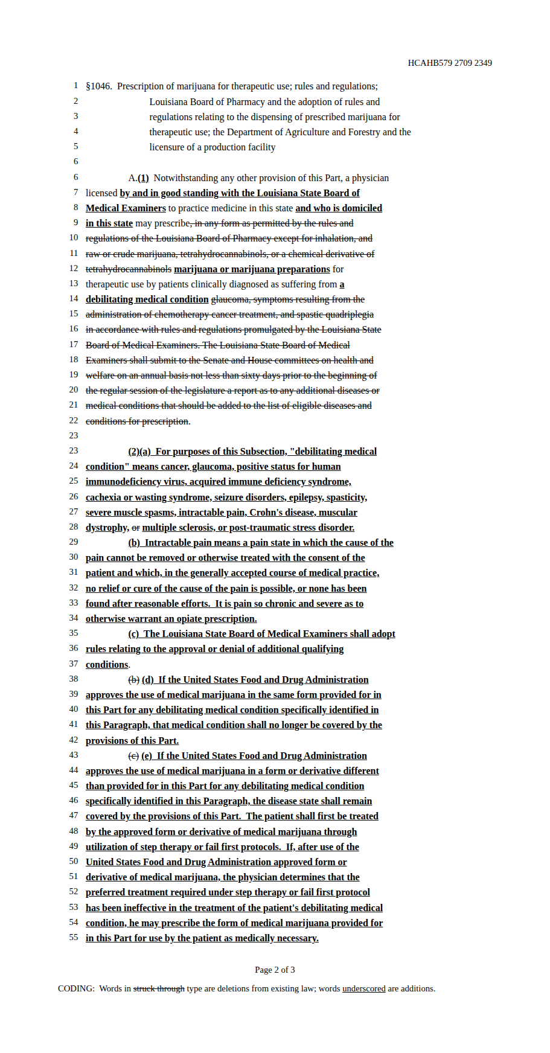HCAHB579 2709 2349
| 1 | §1046. Prescription of marijuana for therapeutic use; rules and regulations; |
| 2 | Louisiana Board of Pharmacy and the adoption of rules and |
| 3 | regulations relating to the dispensing of prescribed marijuana for |
| 4 | therapeutic use; the Department of Agriculture and Forestry and the |
| 5 | licensure of a production facility |
| 6 | |
| 6 | A. (1) Notwithstanding any other provision of this Part, a physician |
| 7 | licensed by and in good standing with the Louisiana State Board of |
| 8 | Medical Examiners to practice medicine in this state and who is domiciled |
| 9 | in this state may prescribe , in any form as permitted by the rules and |
| 10 | regulations of the Louisiana Board of Pharmacy except for inhalation, and |
| 11 | raw or crude marijuana, tetrahydrocannabinols, or a chemical derivative of |
| 12 | tetrahydrocannabinols marijuana or marijuana preparations for |
| 13 | therapeutic use by patients clinically diagnosed as suffering from a |
| 14 | debilitating medical condition glaucoma, symptoms resulting from the |
| 15 | administration of chemotherapy cancer treatment, and spastic quadriplegia |
| 16 | in accordance with rules and regulations promulgated by the Louisiana State |
| 17 | Board of Medical Examiners. The Louisiana State Board of Medical |
| 18 | Examiners shall submit to the Senate and House committees on health and |
| 19 | welfare on an annual basis not less than sixty days prior to the beginning of |
| 20 | the regular session of the legislature a report as to any additional diseases or |
| 21 | medical conditions that should be added to the list of eligible diseases and |
| 22 | conditions for prescription . |
| 23 | |
| 23 | (2)(a) For purposes of this Subsection, "debilitating medical |
| 24 | condition" means cancer, glaucoma, positive status for human |
| 25 | immunodeficiency virus, acquired immune deficiency syndrome, |
| 26 | cachexia or wasting syndrome, seizure disorders, epilepsy, spasticity, |
| 27 | severe muscle spasms, intractable pain, Crohn's disease, muscular |
| 28 | dystrophy, or multiple sclerosis, or post-traumatic stress disorder. |
| 29 | (b) Intractable pain means a pain state in which the cause of the |
| 30 | pain cannot be removed or otherwise treated with the consent of the |
| 31 | patient and which, in the generally accepted course of medical practice, |
| 32 | no relief or cure of the cause of the pain is possible, or none has been |
| 33 | found after reasonable efforts. It is pain so chronic and severe as to |
| 34 | otherwise warrant an opiate prescription. |
| 35 | (c) The Louisiana State Board of Medical Examiners shall adopt |
| 36 | rules relating to the approval or denial of additional qualifying |
| 37 | conditions . |
| 38 | (b) (d) If the United States Food and Drug Administration |
| 39 | approves the use of medical marijuana in the same form provided for in |
| 40 | this Part for any debilitating medical condition specifically identified in |
| 41 | this Paragraph, that medical condition shall no longer be covered by the |
| 42 | provisions of this Part. |
| 43 | (c) (e) If the United States Food and Drug Administration |
| 44 | approves the use of medical marijuana in a form or derivative different |
| 45 | than provided for in this Part for any debilitating medical condition |
| 46 | specifically identified in this Paragraph, the disease state shall remain |
| 47 | covered by the provisions of this Part. The patient shall first be treated |
| 48 | by the approved form or derivative of medical marijuana through |
| 49 | utilization of step therapy or fail first protocols. If, after use of the |
| 50 | United States Food and Drug Administration approved form or |
| 51 | derivative of medical marijuana, the physician determines that the |
| 52 | preferred treatment required under step therapy or fail first protocol |
| 53 | has been ineffective in the treatment of the patient's debilitating medical |
| 54 | condition, he may prescribe the form of medical marijuana provided for |
| 55 | in this Part for use by the patient as medically necessary. |
Page 2 of 3
CODING: Words in struck through type are deletions from existing law; words underscored are additions.